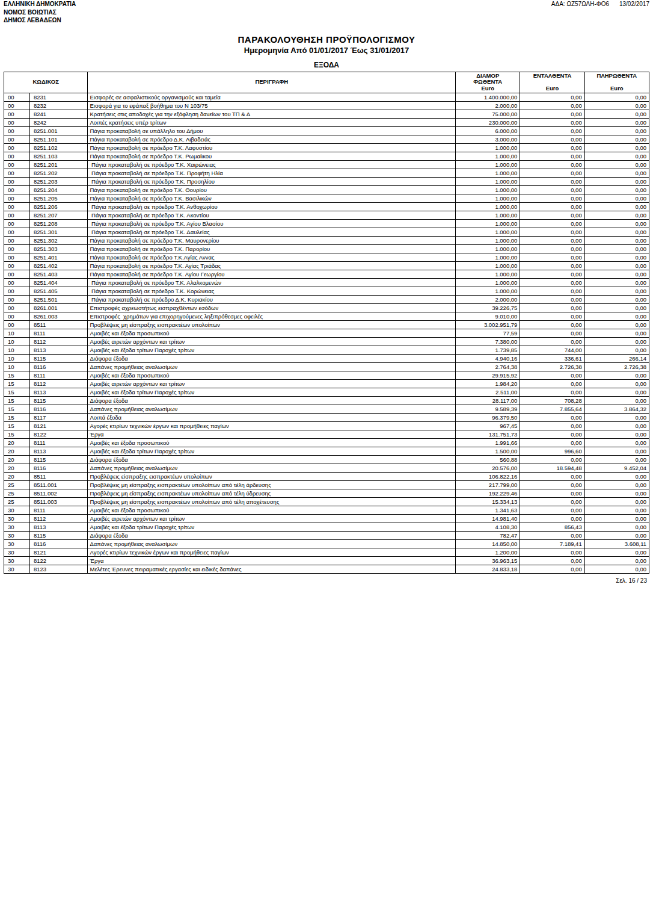ΕΛΛΗΝΙΚΗ ΔΗΜΟΚΡΑΤΙΑ
ΝΟΜΟΣ ΒΟΙΩΤΙΑΣ
ΔΗΜΟΣ ΛΕΒΑΔΕΩΝ
ΑΔΑ: ΩΖ57ΩΛΗ-ΦΟ6 13/02/2017
ΠΑΡΑΚΟΛΟΥΘΗΣΗ ΠΡΟΫΠΟΛΟΓΙΣΜΟΥ
Ημερομηνία Από 01/01/2017 Έως 31/01/2017
ΕΞΟΔΑ
| ΚΩΔΙΚΟΣ | ΠΕΡΙΓΡΑΦΗ | ΔΙΑΜΟΡ ΦΩΘΕΝΤΑ Euro | ΕΝΤΑΛΘΕΝΤΑ Euro | ΠΛΗΡΩΘΕΝΤΑ Euro |
| --- | --- | --- | --- | --- |
| 00 | 8231 | Εισφορές σε ασφαλιστικούς οργανισμούς και ταμεία | 1.400.000,00 | 0,00 | 0,00 |
| 00 | 8232 | Εισφορά για το εφάπαξ βοήθημα του Ν 103/75 | 2.000,00 | 0,00 | 0,00 |
| 00 | 8241 | Κρατήσεις στις αποδοχές για την εξόφληση δανείων του ΤΠ & Δ | 75.000,00 | 0,00 | 0,00 |
| 00 | 8242 | Λοιπές κρατήσεις υπέρ τρίτων | 230.000,00 | 0,00 | 0,00 |
| 00 | 8251.001 | Πάγια προκαταβολή σε υπάλληλο του Δήμου | 6.000,00 | 0,00 | 0,00 |
| 00 | 8251.101 | Πάγια προκαταβολή σε πρόεδρο Δ.Κ. Λιβαδειάς | 3.000,00 | 0,00 | 0,00 |
| 00 | 8251.102 | Πάγια προκαταβολή σε πρόεδρο Τ.Κ. Λαφυστίου | 1.000,00 | 0,00 | 0,00 |
| 00 | 8251.103 | Πάγια προκαταβολή σε πρόεδρο Τ.Κ. Ρωμαίικου | 1.000,00 | 0,00 | 0,00 |
| 00 | 8251.201 | Πάγια προκαταβολή σε πρόεδρο Τ.Κ. Χαιρώνειας | 1.000,00 | 0,00 | 0,00 |
| 00 | 8251.202 | Πάγια προκαταβολή σε πρόεδρο Τ.Κ. Προφήτη Ηλία | 1.000,00 | 0,00 | 0,00 |
| 00 | 8251.203 | Πάγια προκαταβολή σε πρόεδρο Τ.Κ. Προσηλίου | 1.000,00 | 0,00 | 0,00 |
| 00 | 8251.204 | Πάγια προκαταβολή σε πρόεδρο Τ.Κ. Θουρίου | 1.000,00 | 0,00 | 0,00 |
| 00 | 8251.205 | Πάγια προκαταβολή σε πρόεδρο Τ.Κ. Βασιλικών | 1.000,00 | 0,00 | 0,00 |
| 00 | 8251.206 | Πάγια προκαταβολή σε πρόεδρο Τ.Κ. Ανθοχωρίου | 1.000,00 | 0,00 | 0,00 |
| 00 | 8251.207 | Πάγια προκαταβολή σε πρόεδρο Τ.Κ. Ακοντίου | 1.000,00 | 0,00 | 0,00 |
| 00 | 8251.208 | Πάγια προκαταβολή σε πρόεδρο Τ.Κ. Αγίου Βλασίου | 1.000,00 | 0,00 | 0,00 |
| 00 | 8251.301 | Πάγια προκαταβολή σε πρόεδρο Τ.Κ. Δαυλείας | 1.000,00 | 0,00 | 0,00 |
| 00 | 8251.302 | Πάγια προκαταβολή σε πρόεδρο Τ.Κ. Μαυρονερίου | 1.000,00 | 0,00 | 0,00 |
| 00 | 8251.303 | Πάγια προκαταβολή σε πρόεδρο Τ.Κ. Παρορίου | 1.000,00 | 0,00 | 0,00 |
| 00 | 8251.401 | Πάγια προκαταβολή σε πρόεδρο Τ.Κ.Αγίας Αννας | 1.000,00 | 0,00 | 0,00 |
| 00 | 8251.402 | Πάγια προκαταβολή σε πρόεδρο Τ.Κ. Αγίας Τριάδας | 1.000,00 | 0,00 | 0,00 |
| 00 | 8251.403 | Πάγια προκαταβολή σε πρόεδρο Τ.Κ. Αγίου Γεωργίου | 1.000,00 | 0,00 | 0,00 |
| 00 | 8251.404 | Πάγια προκαταβολή σε πρόεδρο Τ.Κ. Αλαλκομενών | 1.000,00 | 0,00 | 0,00 |
| 00 | 8251.405 | Πάγια προκαταβολή σε πρόεδρο Τ.Κ. Κορώνειας | 1.000,00 | 0,00 | 0,00 |
| 00 | 8251.501 | Πάγια προκαταβολή σε πρόεδρο Δ.Κ. Κυριακίου | 2.000,00 | 0,00 | 0,00 |
| 00 | 8261.001 | Επιστροφές αχρεωστήτως εισπραχθέντων εσόδων | 39.226,75 | 0,00 | 0,00 |
| 00 | 8261.003 | Επιστροφές χρημάτων για επιχορηγούμενες ληξιπρόθεσμες οφειλές | 9.010,00 | 0,00 | 0,00 |
| 00 | 8511 | Προβλέψεις μη είσπραξης εισπρακτέων υπολοίπων | 3.002.951,79 | 0,00 | 0,00 |
| 10 | 8111 | Αμοιβές και έξοδα προσωπικού | 77,59 | 0,00 | 0,00 |
| 10 | 8112 | Αμοιβές αιρετών αρχόντων και τρίτων | 7.380,00 | 0,00 | 0,00 |
| 10 | 8113 | Αμοιβές και έξοδα τρίτων Παροχές τρίτων | 1.739,85 | 744,00 | 0,00 |
| 10 | 8115 | Διάφορα έξοδα | 4.940,16 | 336,61 | 266,14 |
| 10 | 8116 | Δαπάνες προμήθειας αναλωσίμων | 2.764,38 | 2.726,38 | 2.726,38 |
| 15 | 8111 | Αμοιβές και έξοδα προσωπικού | 29.915,92 | 0,00 | 0,00 |
| 15 | 8112 | Αμοιβές αιρετών αρχόντων και τρίτων | 1.984,20 | 0,00 | 0,00 |
| 15 | 8113 | Αμοιβές και έξοδα τρίτων Παροχές τρίτων | 2.511,00 | 0,00 | 0,00 |
| 15 | 8115 | Διάφορα έξοδα | 28.117,00 | 708,28 | 0,00 |
| 15 | 8116 | Δαπάνες προμήθειας αναλωσίμων | 9.589,39 | 7.855,64 | 3.864,32 |
| 15 | 8117 | Λοιπά έξοδα | 96.379,50 | 0,00 | 0,00 |
| 15 | 8121 | Αγορές κτιρίων τεχνικών έργων και προμήθειες παγίων | 967,45 | 0,00 | 0,00 |
| 15 | 8122 | Έργα | 131.751,73 | 0,00 | 0,00 |
| 20 | 8111 | Αμοιβές και έξοδα προσωπικού | 1.991,66 | 0,00 | 0,00 |
| 20 | 8113 | Αμοιβές και έξοδα τρίτων Παροχές τρίτων | 1.500,00 | 996,60 | 0,00 |
| 20 | 8115 | Διάφορα έξοδα | 560,88 | 0,00 | 0,00 |
| 20 | 8116 | Δαπάνες προμήθειας αναλωσίμων | 20.576,00 | 18.594,48 | 9.452,04 |
| 20 | 8511 | Προβλέψεις εἰσπραξης εισπρακτέων υπολοίπων | 106.822,16 | 0,00 | 0,00 |
| 25 | 8511.001 | Προβλέψεις μη είσπραξης εισπρακτέων υπολοίπων από τέλη άρδευσης | 217.799,00 | 0,00 | 0,00 |
| 25 | 8511.002 | Προβλέψεις μη είσπραξης εισπρακτέων υπολοίπων από τέλη ύδρευσης | 192.229,46 | 0,00 | 0,00 |
| 25 | 8511.003 | Προβλέψεις μη είσπραξης εισπρακτέων υπολοίπων από τέλη αποχέτευσης | 15.334,13 | 0,00 | 0,00 |
| 30 | 8111 | Αμοιβές και έξοδα προσωπικού | 1.341,63 | 0,00 | 0,00 |
| 30 | 8112 | Αμοιβές αιρετών αρχόντων και τρίτων | 14.981,40 | 0,00 | 0,00 |
| 30 | 8113 | Αμοιβές και έξοδα τρίτων Παροχές τρίτων | 4.108,30 | 856,43 | 0,00 |
| 30 | 8115 | Διάφορα έξοδα | 782,47 | 0,00 | 0,00 |
| 30 | 8116 | Δαπάνες προμήθειας αναλωσίμων | 14.850,00 | 7.189,41 | 3.608,11 |
| 30 | 8121 | Αγορές κτιρίων τεχνικών έργων και προμήθειες παγίων | 1.200,00 | 0,00 | 0,00 |
| 30 | 8122 | Έργα | 36.963,15 | 0,00 | 0,00 |
| 30 | 8123 | Μελέτες Έρευνες πειραματικές εργασίες και ειδικές δαπάνες | 24.833,18 | 0,00 | 0,00 |
Σελ. 16 / 23